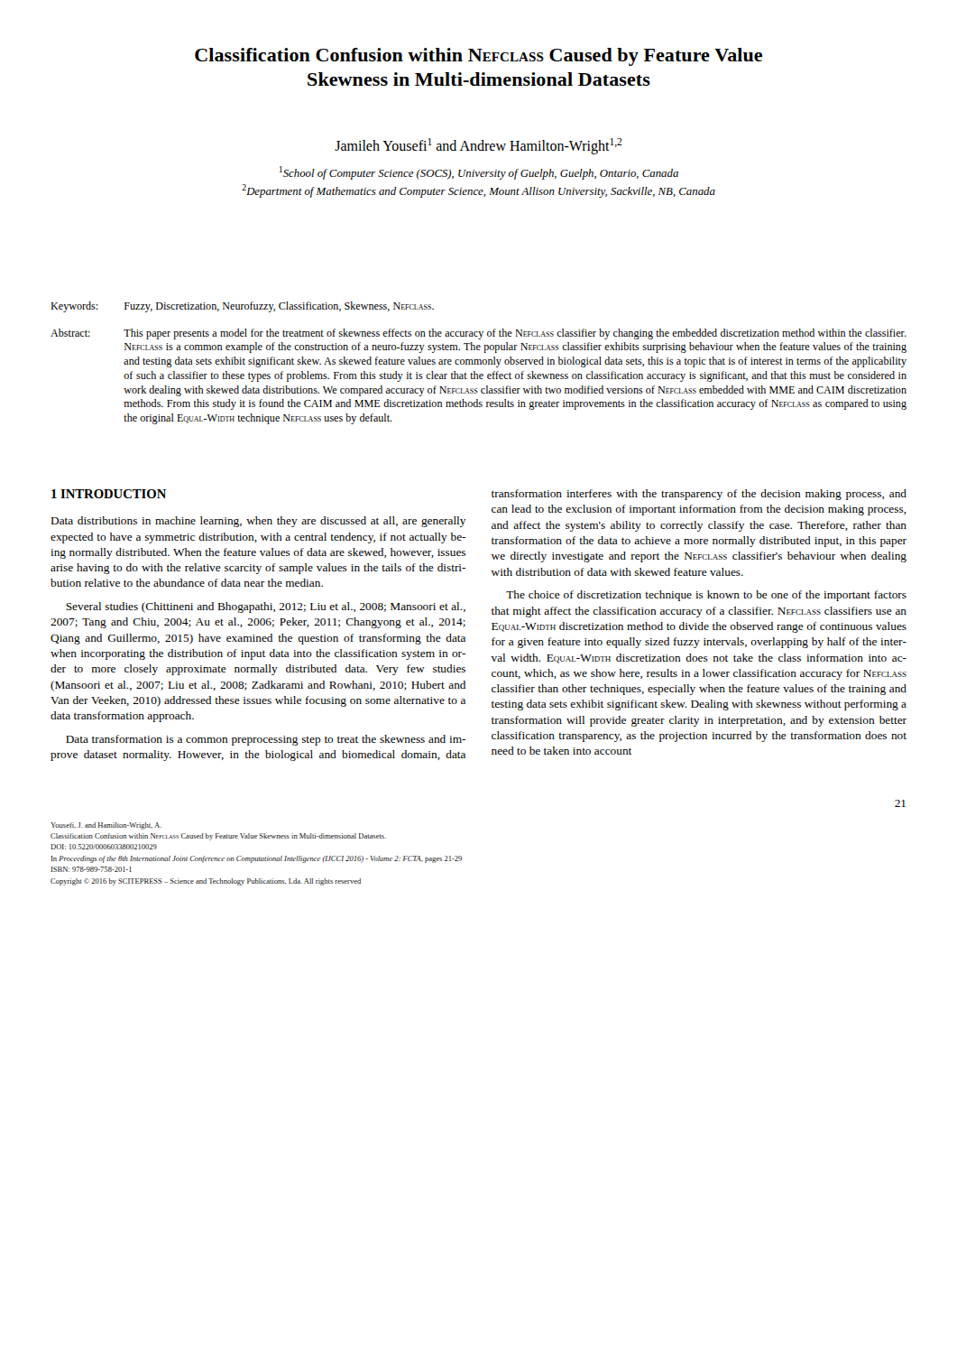Classification Confusion within Nefclass Caused by Feature Value
Skewness in Multi-dimensional Datasets
Jamileh Yousefi1 and Andrew Hamilton-Wright1,2
1School of Computer Science (SOCS), University of Guelph, Guelph, Ontario, Canada
2Department of Mathematics and Computer Science, Mount Allison University, Sackville, NB, Canada
Keywords:
Fuzzy, Discretization, Neurofuzzy, Classification, Skewness, Nefclass.
Abstract:
This paper presents a model for the treatment of skewness effects on the accuracy of the Nefclass classifier by changing the embedded discretization method within the classifier. Nefclass is a common example of the construction of a neuro-fuzzy system. The popular Nefclass classifier exhibits surprising behaviour when the feature values of the training and testing data sets exhibit significant skew. As skewed feature values are commonly observed in biological data sets, this is a topic that is of interest in terms of the applicability of such a classifier to these types of problems. From this study it is clear that the effect of skewness on classification accuracy is significant, and that this must be considered in work dealing with skewed data distributions. We compared accuracy of Nefclass classifier with two modified versions of Nefclass embedded with MME and CAIM discretization methods. From this study it is found the CAIM and MME discretization methods results in greater improvements in the classification accuracy of Nefclass as compared to using the original Equal-Width technique Nefclass uses by default.
1 INTRODUCTION
Data distributions in machine learning, when they are discussed at all, are generally expected to have a symmetric distribution, with a central tendency, if not actually being normally distributed. When the feature values of data are skewed, however, issues arise having to do with the relative scarcity of sample values in the tails of the distribution relative to the abundance of data near the median.
Several studies (Chittineni and Bhogapathi, 2012; Liu et al., 2008; Mansoori et al., 2007; Tang and Chiu, 2004; Au et al., 2006; Peker, 2011; Changyong et al., 2014; Qiang and Guillermo, 2015) have examined the question of transforming the data when incorporating the distribution of input data into the classification system in order to more closely approximate normally distributed data. Very few studies (Mansoori et al., 2007; Liu et al., 2008; Zadkarami and Rowhani, 2010; Hubert and Van der Veeken, 2010) addressed these issues while focusing on some alternative to a data transformation approach.
Data transformation is a common preprocessing step to treat the skewness and improve dataset normality. However, in the biological and biomedical domain, data transformation interferes with the transparency of the decision making process, and can lead to the exclusion of important information from the decision making process, and affect the system's ability to correctly classify the case. Therefore, rather than transformation of the data to achieve a more normally distributed input, in this paper we directly investigate and report the Nefclass classifier's behaviour when dealing with distribution of data with skewed feature values.
The choice of discretization technique is known to be one of the important factors that might affect the classification accuracy of a classifier. Nefclass classifiers use an Equal-Width discretization method to divide the observed range of continuous values for a given feature into equally sized fuzzy intervals, overlapping by half of the interval width. Equal-Width discretization does not take the class information into account, which, as we show here, results in a lower classification accuracy for Nefclass classifier than other techniques, especially when the feature values of the training and testing data sets exhibit significant skew. Dealing with skewness without performing a transformation will provide greater clarity in interpretation, and by extension better classification transparency, as the projection incurred by the transformation does not need to be taken into account
21
Yousefi, J. and Hamilton-Wright, A.
Classification Confusion within Nefclass Caused by Feature Value Skewness in Multi-dimensional Datasets.
DOI: 10.5220/0006033800210029
In Proceedings of the 8th International Joint Conference on Computational Intelligence (IJCCI 2016) - Volume 2: FCTA, pages 21-29
ISBN: 978-989-758-201-1
Copyright © 2016 by SCITEPRESS – Science and Technology Publications, Lda. All rights reserved